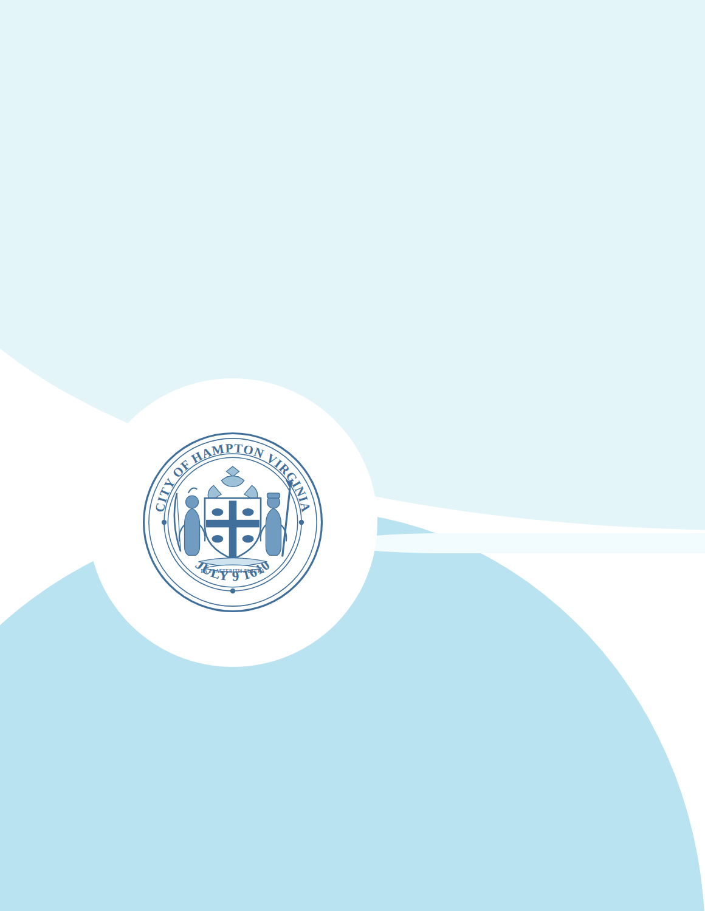CITY OF HAMPTON VIRGINIA JULY 9 1610 EX PRAETERITIS FUTURA
City of Hampton, Virginia — July 9, 1610